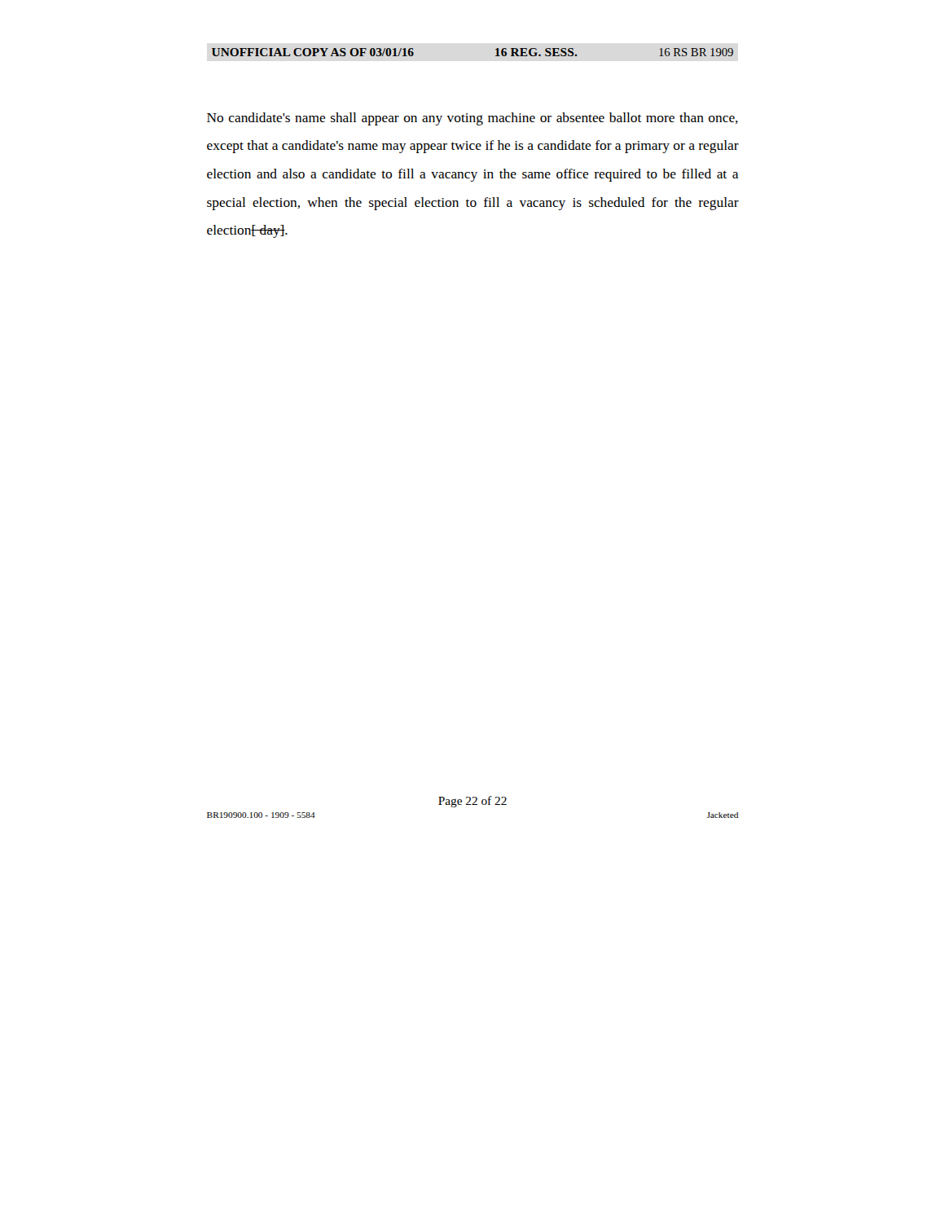UNOFFICIAL COPY AS OF 03/01/16 16 REG. SESS. 16 RS BR 1909
No candidate's name shall appear on any voting machine or absentee ballot more than once, except that a candidate's name may appear twice if he is a candidate for a primary or a regular election and also a candidate to fill a vacancy in the same office required to be filled at a special election, when the special election to fill a vacancy is scheduled for the regular election[ day].
Page 22 of 22
BR190900.100 - 1909 - 5584 Jacketed